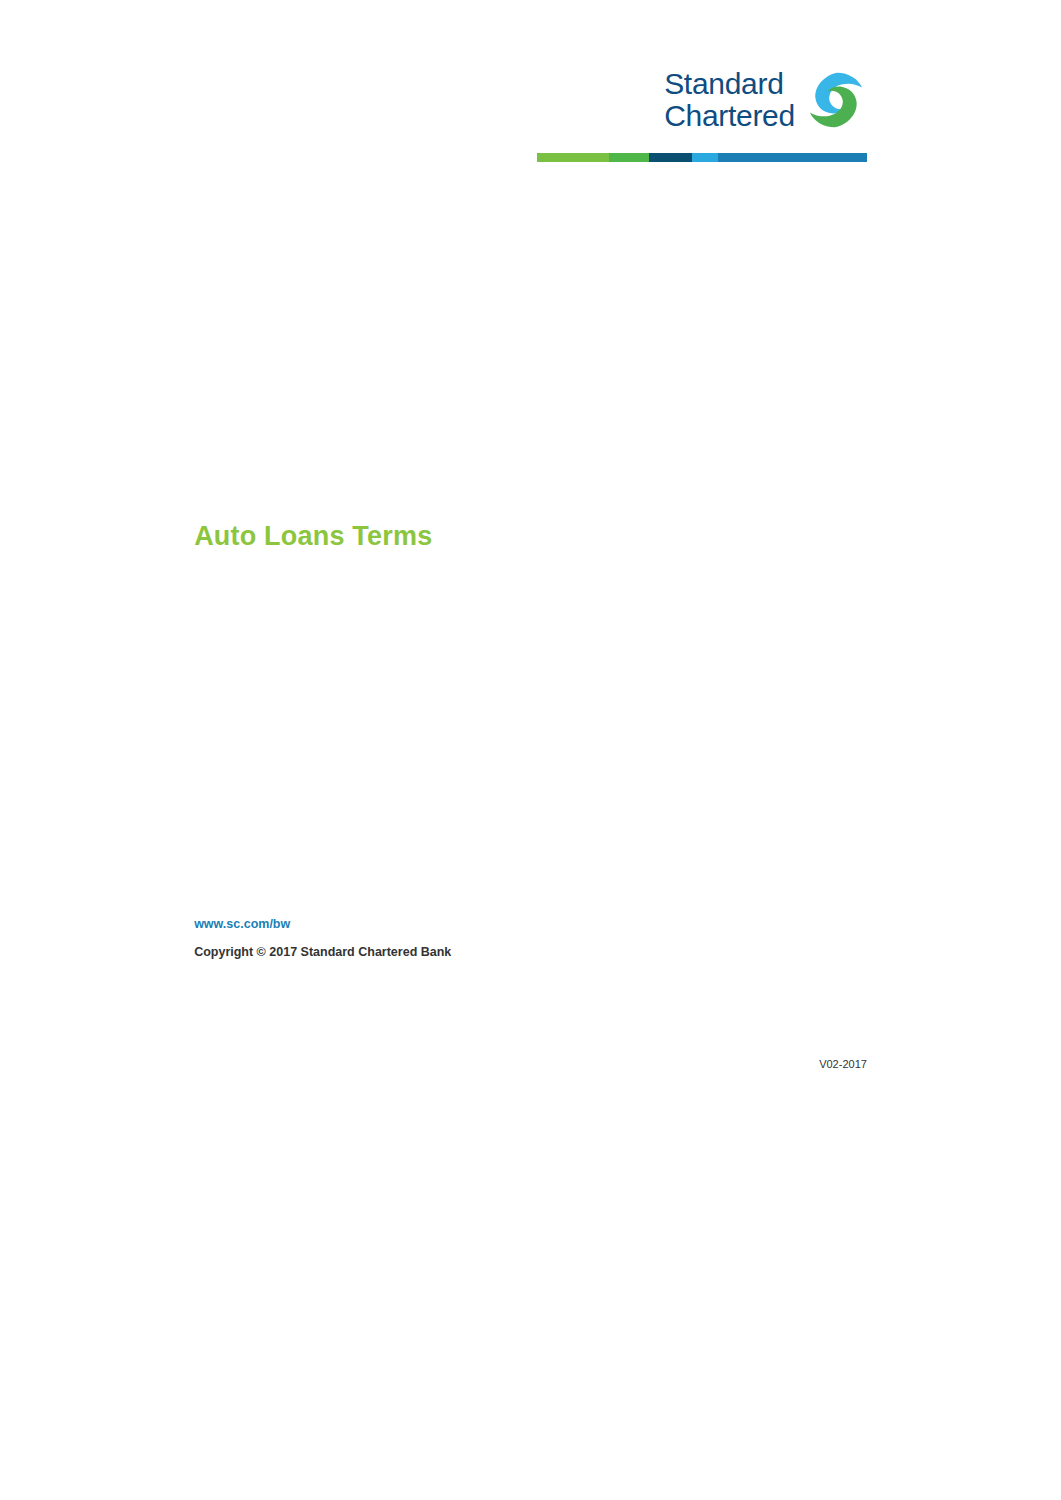StandardChartered
Auto Loans Terms
www.sc.com/bw
Copyright © 2017 Standard Chartered Bank
V02-2017